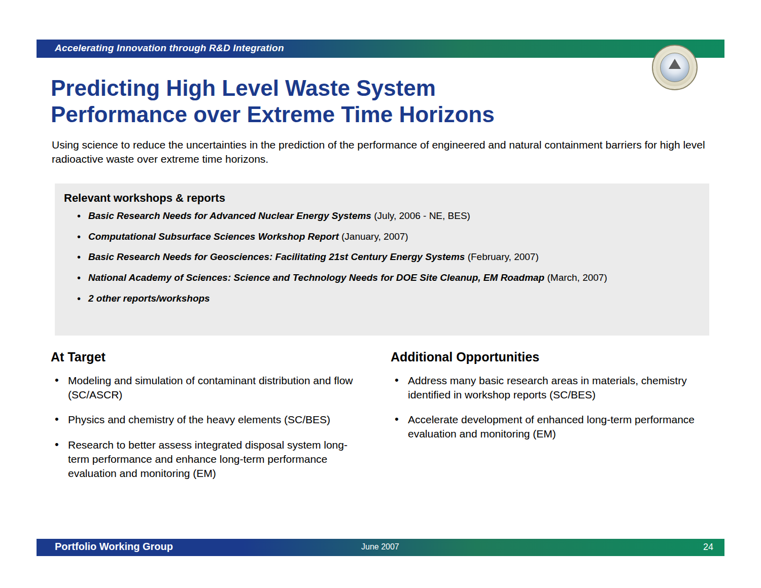Accelerating Innovation through R&D Integration
Predicting High Level Waste System
Performance over Extreme Time Horizons
Using science to reduce the uncertainties in the prediction of the performance of engineered and natural containment barriers for high level radioactive waste over extreme time horizons.
Relevant workshops & reports
Basic Research Needs for Advanced Nuclear Energy Systems (July, 2006 - NE, BES)
Computational Subsurface Sciences Workshop Report (January, 2007)
Basic Research Needs for Geosciences: Facilitating 21st Century Energy Systems (February, 2007)
National Academy of Sciences: Science and Technology Needs for DOE Site Cleanup, EM Roadmap (March, 2007)
2 other reports/workshops
At Target
Modeling and simulation of contaminant distribution and flow (SC/ASCR)
Physics and chemistry of the heavy elements (SC/BES)
Research to better assess integrated disposal system long-term performance and enhance long-term performance evaluation and monitoring (EM)
Additional Opportunities
Address many basic research areas in materials, chemistry identified in workshop reports (SC/BES)
Accelerate development of enhanced long-term performance evaluation and monitoring (EM)
Portfolio Working Group June 2007 24